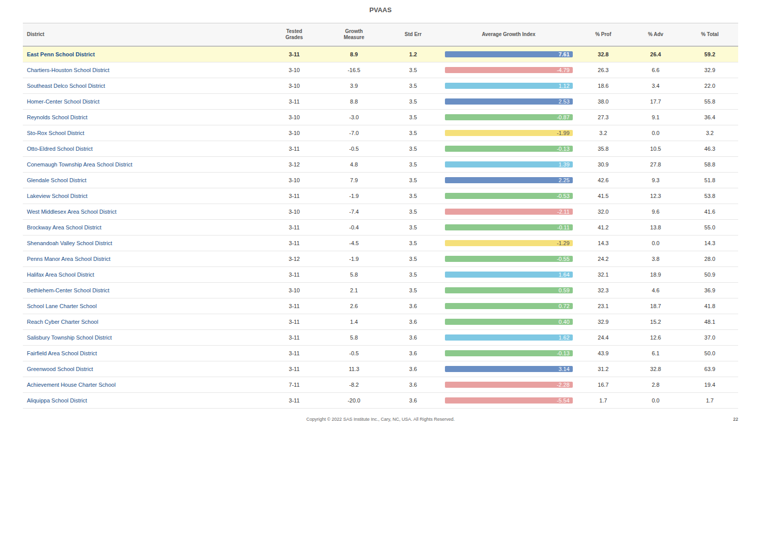PVAAS
| District | Tested Grades | Growth Measure | Std Err | Average Growth Index | % Prof | % Adv | % Total |
| --- | --- | --- | --- | --- | --- | --- | --- |
| East Penn School District | 3-11 | 8.9 | 1.2 | 7.61 | 32.8 | 26.4 | 59.2 |
| Chartiers-Houston School District | 3-10 | -16.5 | 3.5 | -4.79 | 26.3 | 6.6 | 32.9 |
| Southeast Delco School District | 3-10 | 3.9 | 3.5 | 1.12 | 18.6 | 3.4 | 22.0 |
| Homer-Center School District | 3-11 | 8.8 | 3.5 | 2.53 | 38.0 | 17.7 | 55.8 |
| Reynolds School District | 3-10 | -3.0 | 3.5 | -0.87 | 27.3 | 9.1 | 36.4 |
| Sto-Rox School District | 3-10 | -7.0 | 3.5 | -1.99 | 3.2 | 0.0 | 3.2 |
| Otto-Eldred School District | 3-11 | -0.5 | 3.5 | -0.13 | 35.8 | 10.5 | 46.3 |
| Conemaugh Township Area School District | 3-12 | 4.8 | 3.5 | 1.39 | 30.9 | 27.8 | 58.8 |
| Glendale School District | 3-10 | 7.9 | 3.5 | 2.25 | 42.6 | 9.3 | 51.8 |
| Lakeview School District | 3-11 | -1.9 | 3.5 | -0.53 | 41.5 | 12.3 | 53.8 |
| West Middlesex Area School District | 3-10 | -7.4 | 3.5 | -2.11 | 32.0 | 9.6 | 41.6 |
| Brockway Area School District | 3-11 | -0.4 | 3.5 | -0.11 | 41.2 | 13.8 | 55.0 |
| Shenandoah Valley School District | 3-11 | -4.5 | 3.5 | -1.29 | 14.3 | 0.0 | 14.3 |
| Penns Manor Area School District | 3-12 | -1.9 | 3.5 | -0.55 | 24.2 | 3.8 | 28.0 |
| Halifax Area School District | 3-11 | 5.8 | 3.5 | 1.64 | 32.1 | 18.9 | 50.9 |
| Bethlehem-Center School District | 3-10 | 2.1 | 3.5 | 0.59 | 32.3 | 4.6 | 36.9 |
| School Lane Charter School | 3-11 | 2.6 | 3.6 | 0.72 | 23.1 | 18.7 | 41.8 |
| Reach Cyber Charter School | 3-11 | 1.4 | 3.6 | 0.40 | 32.9 | 15.2 | 48.1 |
| Salisbury Township School District | 3-11 | 5.8 | 3.6 | 1.62 | 24.4 | 12.6 | 37.0 |
| Fairfield Area School District | 3-11 | -0.5 | 3.6 | -0.13 | 43.9 | 6.1 | 50.0 |
| Greenwood School District | 3-11 | 11.3 | 3.6 | 3.14 | 31.2 | 32.8 | 63.9 |
| Achievement House Charter School | 7-11 | -8.2 | 3.6 | -2.28 | 16.7 | 2.8 | 19.4 |
| Aliquippa School District | 3-11 | -20.0 | 3.6 | -5.54 | 1.7 | 0.0 | 1.7 |
Copyright © 2022 SAS Institute Inc., Cary, NC, USA. All Rights Reserved. 22